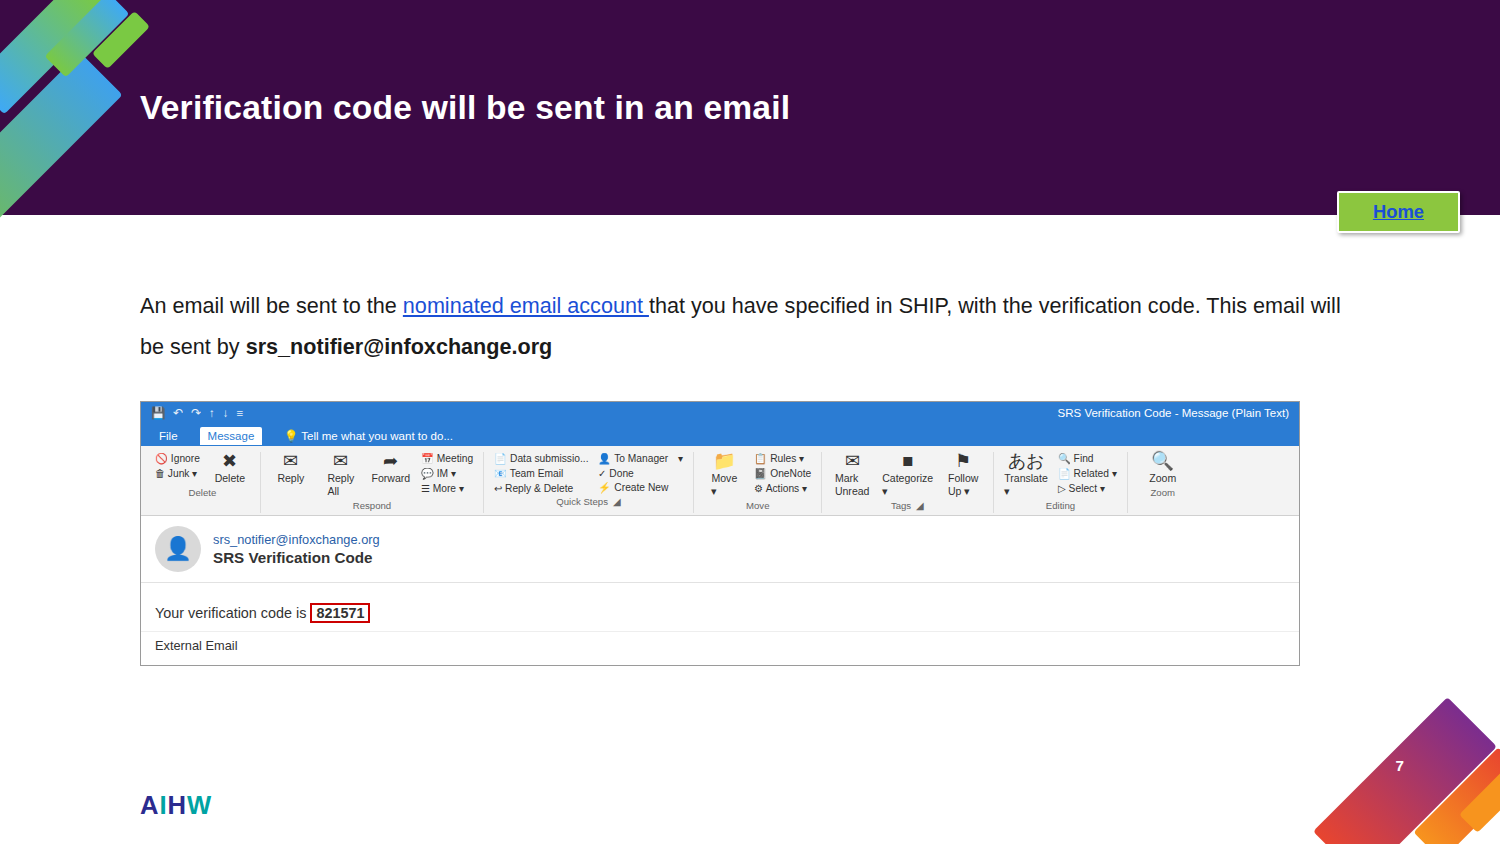Verification code will be sent in an email
Home
An email will be sent to the nominated email account that you have specified in SHIP, with the verification code. This email will be sent by srs_notifier@infoxchange.org
💾↶↷↑↓≡
SRS Verification Code - Message (Plain Text)
File
Message
💡 Tell me what you want to do...
🚫 Ignore
🗑 Junk ▾
✖Delete
Delete
✉Reply
✉Reply
All
➦Forward
📅 Meeting
💬 IM ▾
☰ More ▾
Respond
📄 Data submissio...
📧 Team Email
↩ Reply & Delete
👤 To Manager
✓ Done
⚡ Create New
▾
Quick Steps ◢
📁Move
▾
📋 Rules ▾
📓 OneNote
⚙ Actions ▾
Move
✉Mark
Unread
■Categorize
▾
⚑Follow
Up ▾
Tags ◢
あおTranslate
▾
🔍 Find
📄 Related ▾
▷ Select ▾
Editing
🔍Zoom
Zoom
👤
srs_notifier@infoxchange.org
SRS Verification Code
Your verification code is 821571
External Email
AIHW
7